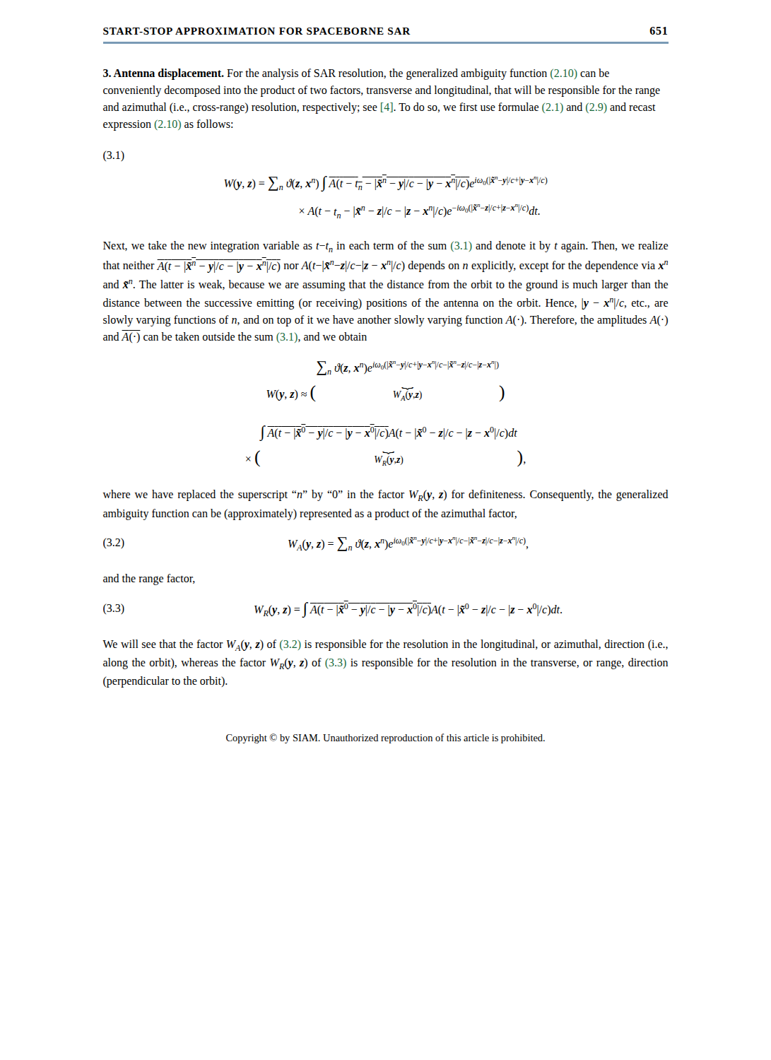Start-Stop Approximation for Spaceborne SAR 651
3. Antenna displacement.
For the analysis of SAR resolution, the generalized ambiguity function (2.10) can be conveniently decomposed into the product of two factors, transverse and longitudinal, that will be responsible for the range and azimuthal (i.e., cross-range) resolution, respectively; see [4]. To do so, we first use formulae (2.1) and (2.9) and recast expression (2.10) as follows:
(3.1)
W(y, z) = ∑n ϑ(z, xn) ∫ A(t − tn − |x̃n − y|/c − |y − xn|/c) eiω0(|x̃n−y|/c+|y−xn|/c)
× A(t − tn − |x̃n − z|/c − |z − xn|/c)e−iω0(|x̃n−z|/c+|z−xn|/c)dt.
Next, we take the new integration variable as t−tn in each term of the sum (3.1) and denote it by t again. Then, we realize that neither A(t − |x̃n − y|/c − |y − xn|/c) nor A(t−|x̃n−z|/c−|z − xn|/c) depends on n explicitly, except for the dependence via xn and x̃n. The latter is weak, because we are assuming that the distance from the orbit to the ground is much larger than the distance between the successive emitting (or receiving) positions of the antenna on the orbit. Hence, |y − xn|/c, etc., are slowly varying functions of n, and on top of it we have another slowly varying function A(·). Therefore, the amplitudes A(·) and A(·) can be taken outside the sum (3.1), and we obtain
W(y, z) ≈ (∑n ϑ(z, xn)eiω0(|x̃n−y|/c+|y−xn|/c−|x̃n−z|/c−|z−xn|)⏟WA(y,z))
× (∫ A(t − |x̃0 − y|/c − |y − x0|/c) A(t − |x̃0 − z|/c − |z − x0|/c)dt⏟WR(y,z)),
where we have replaced the superscript “n” by “0” in the factor WR(y, z) for definiteness. Consequently, the generalized ambiguity function can be (approximately) represented as a product of the azimuthal factor,
(3.2)
WA(y, z) = ∑n ϑ(z, xn)eiω0(|x̃n−y|/c+|y−xn|/c−|x̃n−z|/c−|z−xn|/c),
and the range factor,
(3.3)
WR(y, z) = ∫ A(t − |x̃0 − y|/c − |y − x0|/c) A(t − |x̃0 − z|/c − |z − x0|/c)dt.
We will see that the factor WA(y, z) of (3.2) is responsible for the resolution in the longitudinal, or azimuthal, direction (i.e., along the orbit), whereas the factor WR(y, z) of (3.3) is responsible for the resolution in the transverse, or range, direction (perpendicular to the orbit).
Copyright © by SIAM. Unauthorized reproduction of this article is prohibited.